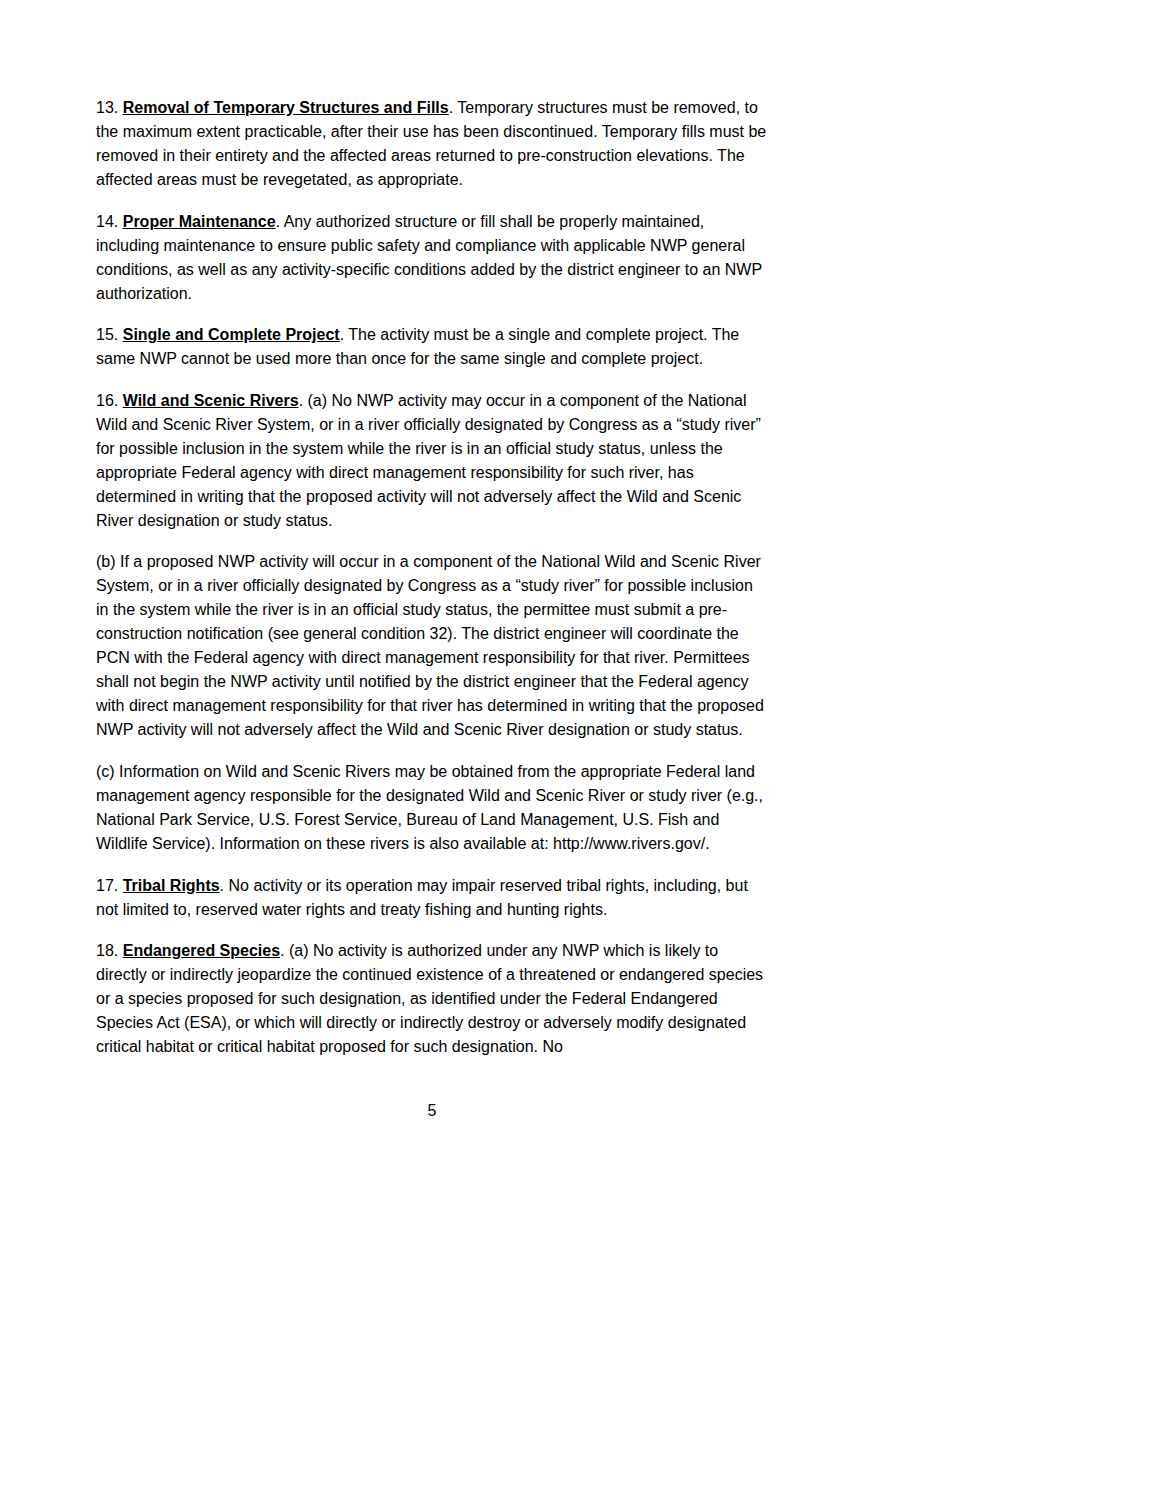13. Removal of Temporary Structures and Fills. Temporary structures must be removed, to the maximum extent practicable, after their use has been discontinued. Temporary fills must be removed in their entirety and the affected areas returned to pre-construction elevations. The affected areas must be revegetated, as appropriate.
14. Proper Maintenance. Any authorized structure or fill shall be properly maintained, including maintenance to ensure public safety and compliance with applicable NWP general conditions, as well as any activity-specific conditions added by the district engineer to an NWP authorization.
15. Single and Complete Project. The activity must be a single and complete project. The same NWP cannot be used more than once for the same single and complete project.
16. Wild and Scenic Rivers. (a) No NWP activity may occur in a component of the National Wild and Scenic River System, or in a river officially designated by Congress as a “study river” for possible inclusion in the system while the river is in an official study status, unless the appropriate Federal agency with direct management responsibility for such river, has determined in writing that the proposed activity will not adversely affect the Wild and Scenic River designation or study status.
(b) If a proposed NWP activity will occur in a component of the National Wild and Scenic River System, or in a river officially designated by Congress as a “study river” for possible inclusion in the system while the river is in an official study status, the permittee must submit a pre-construction notification (see general condition 32). The district engineer will coordinate the PCN with the Federal agency with direct management responsibility for that river. Permittees shall not begin the NWP activity until notified by the district engineer that the Federal agency with direct management responsibility for that river has determined in writing that the proposed NWP activity will not adversely affect the Wild and Scenic River designation or study status.
(c) Information on Wild and Scenic Rivers may be obtained from the appropriate Federal land management agency responsible for the designated Wild and Scenic River or study river (e.g., National Park Service, U.S. Forest Service, Bureau of Land Management, U.S. Fish and Wildlife Service). Information on these rivers is also available at: http://www.rivers.gov/.
17. Tribal Rights. No activity or its operation may impair reserved tribal rights, including, but not limited to, reserved water rights and treaty fishing and hunting rights.
18. Endangered Species. (a) No activity is authorized under any NWP which is likely to directly or indirectly jeopardize the continued existence of a threatened or endangered species or a species proposed for such designation, as identified under the Federal Endangered Species Act (ESA), or which will directly or indirectly destroy or adversely modify designated critical habitat or critical habitat proposed for such designation. No
5